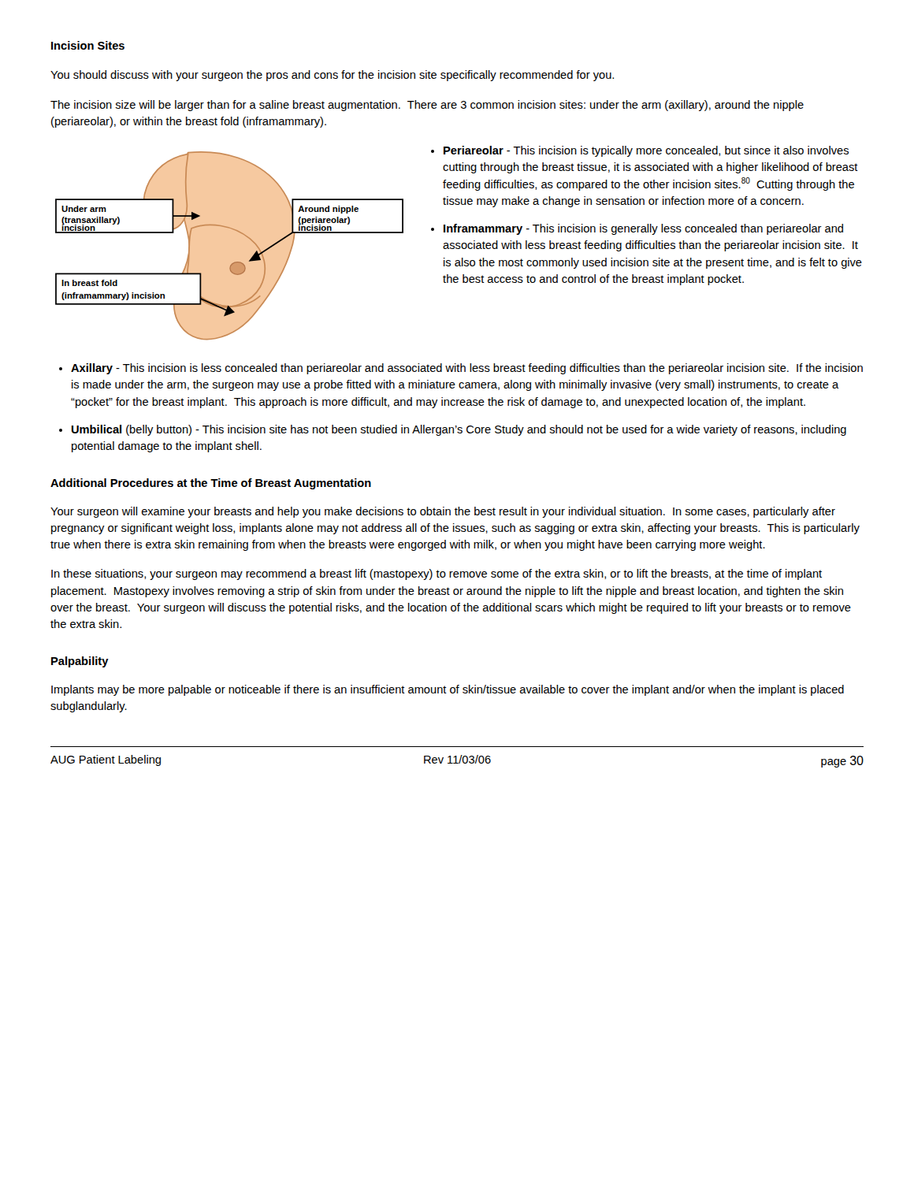Incision Sites
You should discuss with your surgeon the pros and cons for the incision site specifically recommended for you.
The incision size will be larger than for a saline breast augmentation. There are 3 common incision sites: under the arm (axillary), around the nipple (periareolar), or within the breast fold (inframammary).
Under arm (transaxillary) incision Around nipple (periareolar) incision In breast fold (inframammary) incision
Periareolar - This incision is typically more concealed, but since it also involves cutting through the breast tissue, it is associated with a higher likelihood of breast feeding difficulties, as compared to the other incision sites.80 Cutting through the tissue may make a change in sensation or infection more of a concern.
Inframammary - This incision is generally less concealed than periareolar and associated with less breast feeding difficulties than the periareolar incision site. It is also the most commonly used incision site at the present time, and is felt to give the best access to and control of the breast implant pocket.
Axillary - This incision is less concealed than periareolar and associated with less breast feeding difficulties than the periareolar incision site. If the incision is made under the arm, the surgeon may use a probe fitted with a miniature camera, along with minimally invasive (very small) instruments, to create a “pocket” for the breast implant. This approach is more difficult, and may increase the risk of damage to, and unexpected location of, the implant.
Umbilical (belly button) - This incision site has not been studied in Allergan’s Core Study and should not be used for a wide variety of reasons, including potential damage to the implant shell.
Additional Procedures at the Time of Breast Augmentation
Your surgeon will examine your breasts and help you make decisions to obtain the best result in your individual situation. In some cases, particularly after pregnancy or significant weight loss, implants alone may not address all of the issues, such as sagging or extra skin, affecting your breasts. This is particularly true when there is extra skin remaining from when the breasts were engorged with milk, or when you might have been carrying more weight.
In these situations, your surgeon may recommend a breast lift (mastopexy) to remove some of the extra skin, or to lift the breasts, at the time of implant placement. Mastopexy involves removing a strip of skin from under the breast or around the nipple to lift the nipple and breast location, and tighten the skin over the breast. Your surgeon will discuss the potential risks, and the location of the additional scars which might be required to lift your breasts or to remove the extra skin.
Palpability
Implants may be more palpable or noticeable if there is an insufficient amount of skin/tissue available to cover the implant and/or when the implant is placed subglandularly.
AUG Patient Labeling
Rev 11/03/06
page 30